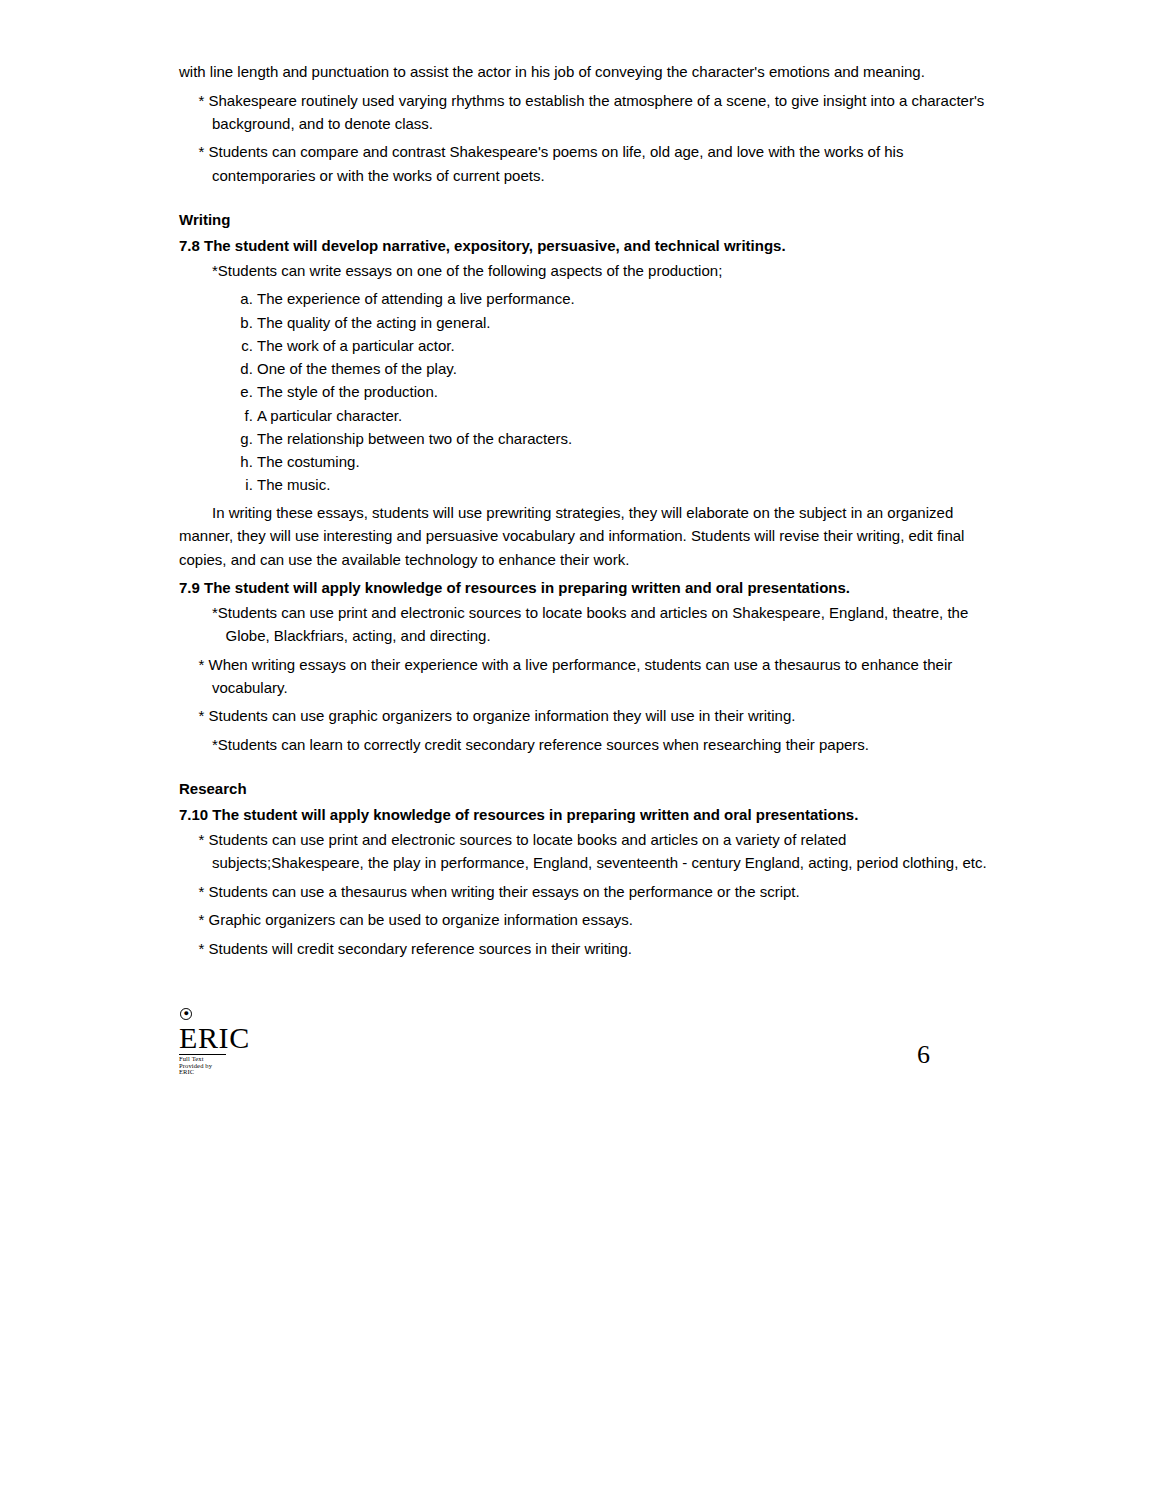with line length and punctuation to assist the actor in his job of conveying the character's emotions and meaning.
* Shakespeare routinely used varying rhythms to establish the atmosphere of a scene, to give insight into a character's background, and to denote class.
* Students can compare and contrast Shakespeare's poems on life, old age, and love with the works of his contemporaries or with the works of current poets.
Writing
7.8 The student will develop narrative, expository, persuasive, and technical writings.
*Students can write essays on one of the following aspects of the production;
The experience of attending a live performance.
The quality of the acting in general.
The work of a particular actor.
One of the themes of the play.
The style of the production.
A particular character.
The relationship between two of the characters.
The costuming.
The music.
In writing these essays, students will use prewriting strategies, they will elaborate on the subject in an organized manner, they will use interesting and persuasive vocabulary and information. Students will revise their writing, edit final copies, and can use the available technology to enhance their work.
7.9 The student will apply knowledge of resources in preparing written and oral presentations.
*Students can use print and electronic sources to locate books and articles on Shakespeare, England, theatre, the Globe, Blackfriars, acting, and directing.
* When writing essays on their experience with a live performance, students can use a thesaurus to enhance their vocabulary.
* Students can use graphic organizers to organize information they will use in their writing.
*Students can learn to correctly credit secondary reference sources when researching their papers.
Research
7.10 The student will apply knowledge of resources in preparing written and oral presentations.
* Students can use print and electronic sources to locate books and articles on a variety of related subjects;Shakespeare, the play in performance, England, seventeenth - century England, acting, period clothing, etc.
* Students can use a thesaurus when writing their essays on the performance or the script.
* Graphic organizers can be used to organize information essays.
* Students will credit secondary reference sources in their writing.
●
ERIC Full Text Provided by ERIC
6